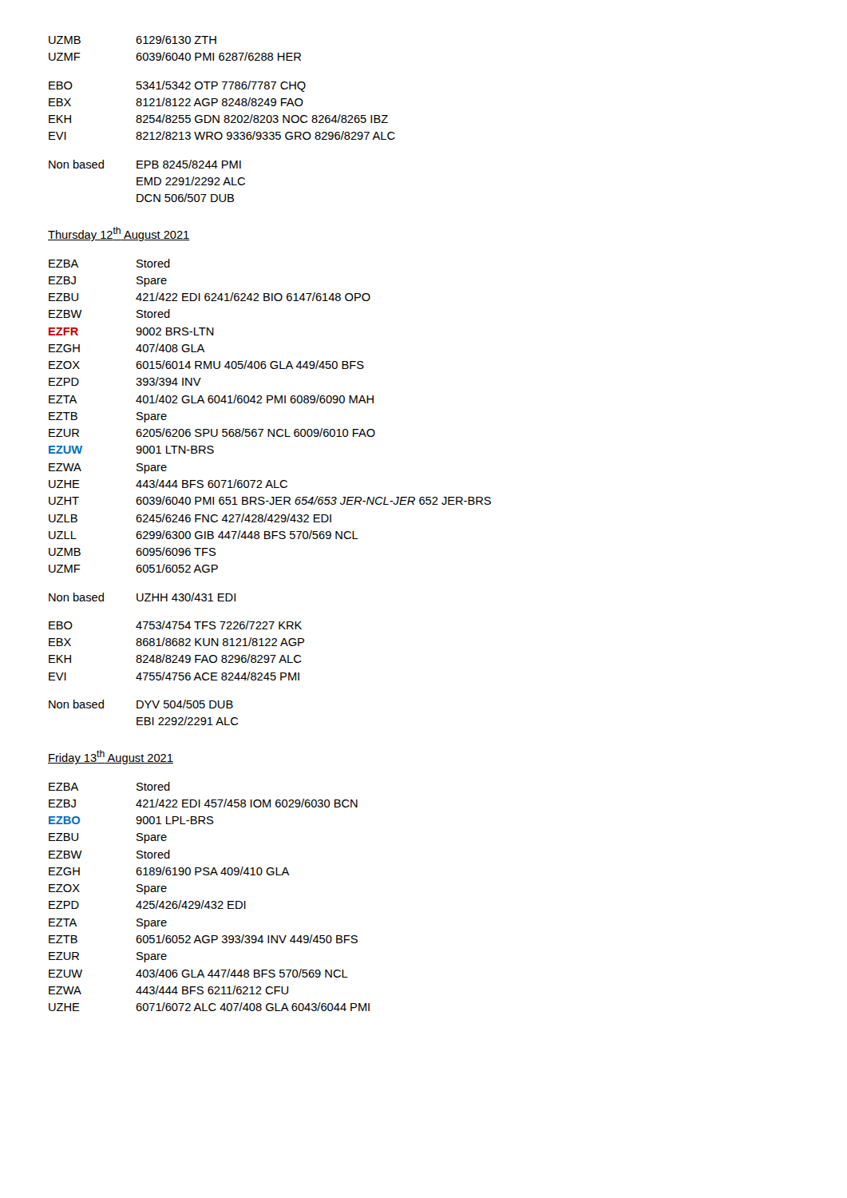| UZMB | 6129/6130 ZTH |
| UZMF | 6039/6040 PMI 6287/6288 HER |
| EBO | 5341/5342 OTP 7786/7787 CHQ |
| EBX | 8121/8122 AGP 8248/8249 FAO |
| EKH | 8254/8255 GDN 8202/8203 NOC 8264/8265 IBZ |
| EVI | 8212/8213 WRO 9336/9335 GRO 8296/8297 ALC |
| Non based | EPB 8245/8244 PMI |
| | EMD 2291/2292 ALC |
| | DCN 506/507 DUB |
Thursday 12th August 2021
| EZBA | Stored |
| EZBJ | Spare |
| EZBU | 421/422 EDI 6241/6242 BIO 6147/6148 OPO |
| EZBW | Stored |
| EZFR | 9002 BRS-LTN |
| EZGH | 407/408 GLA |
| EZOX | 6015/6014 RMU 405/406 GLA 449/450 BFS |
| EZPD | 393/394 INV |
| EZTA | 401/402 GLA 6041/6042 PMI 6089/6090 MAH |
| EZTB | Spare |
| EZUR | 6205/6206 SPU 568/567 NCL 6009/6010 FAO |
| EZUW | 9001 LTN-BRS |
| EZWA | Spare |
| UZHE | 443/444 BFS 6071/6072 ALC |
| UZHT | 6039/6040 PMI 651 BRS-JER 654/653 JER-NCL-JER 652 JER-BRS |
| UZLB | 6245/6246 FNC 427/428/429/432 EDI |
| UZLL | 6299/6300 GIB 447/448 BFS 570/569 NCL |
| UZMB | 6095/6096 TFS |
| UZMF | 6051/6052 AGP |
| Non based | UZHH 430/431 EDI |
| EBO | 4753/4754 TFS 7226/7227 KRK |
| EBX | 8681/8682 KUN 8121/8122 AGP |
| EKH | 8248/8249 FAO 8296/8297 ALC |
| EVI | 4755/4756 ACE 8244/8245 PMI |
| Non based | DYV 504/505 DUB |
| | EBI 2292/2291 ALC |
Friday 13th August 2021
| EZBA | Stored |
| EZBJ | 421/422 EDI 457/458 IOM 6029/6030 BCN |
| EZBO | 9001 LPL-BRS |
| EZBU | Spare |
| EZBW | Stored |
| EZGH | 6189/6190 PSA 409/410 GLA |
| EZOX | Spare |
| EZPD | 425/426/429/432 EDI |
| EZTA | Spare |
| EZTB | 6051/6052 AGP 393/394 INV 449/450 BFS |
| EZUR | Spare |
| EZUW | 403/406 GLA 447/448 BFS 570/569 NCL |
| EZWA | 443/444 BFS 6211/6212 CFU |
| UZHE | 6071/6072 ALC 407/408 GLA 6043/6044 PMI |